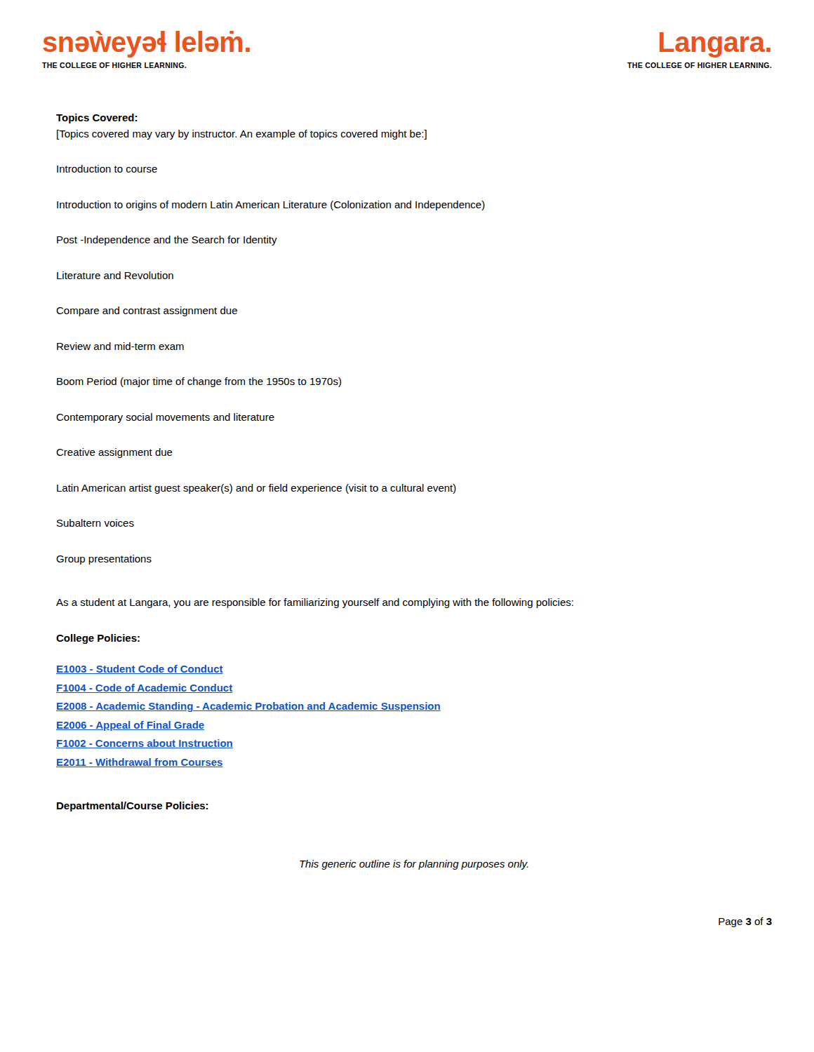snəẁeyəɬ leləṁ.
THE COLLEGE OF HIGHER LEARNING.
Langara.
THE COLLEGE OF HIGHER LEARNING.
Topics Covered:
[Topics covered may vary by instructor. An example of topics covered might be:]
Introduction to course
Introduction to origins of modern Latin American Literature (Colonization and Independence)
Post -Independence and the Search for Identity
Literature and Revolution
Compare and contrast assignment due
Review and mid-term exam
Boom Period (major time of change from the 1950s to 1970s)
Contemporary social movements and literature
Creative assignment due
Latin American artist guest speaker(s) and or field experience (visit to a cultural event)
Subaltern voices
Group presentations
As a student at Langara, you are responsible for familiarizing yourself and complying with the following policies:
College Policies:
E1003 - Student Code of Conduct F1004 - Code of Academic Conduct E2008 - Academic Standing - Academic Probation and Academic Suspension E2006 - Appeal of Final Grade F1002 - Concerns about Instruction E2011 - Withdrawal from Courses
Departmental/Course Policies:
This generic outline is for planning purposes only.
Page 3 of 3